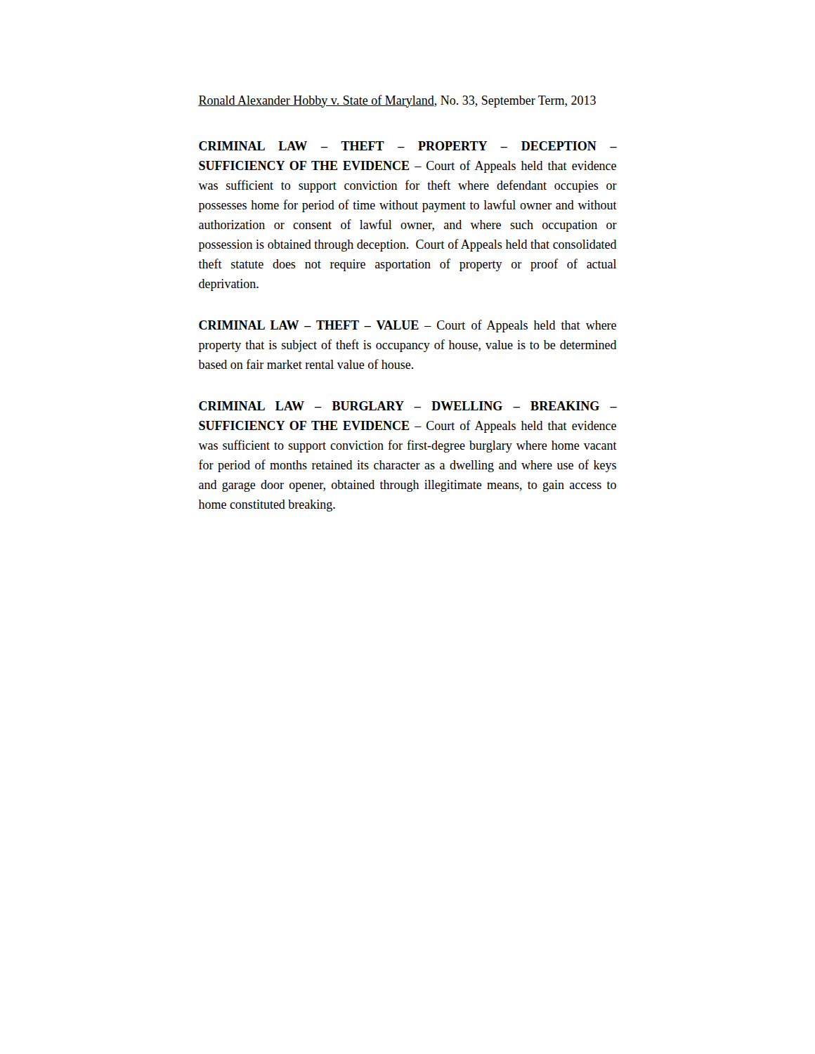Ronald Alexander Hobby v. State of Maryland, No. 33, September Term, 2013
CRIMINAL LAW – THEFT – PROPERTY – DECEPTION – SUFFICIENCY OF THE EVIDENCE – Court of Appeals held that evidence was sufficient to support conviction for theft where defendant occupies or possesses home for period of time without payment to lawful owner and without authorization or consent of lawful owner, and where such occupation or possession is obtained through deception. Court of Appeals held that consolidated theft statute does not require asportation of property or proof of actual deprivation.
CRIMINAL LAW – THEFT – VALUE – Court of Appeals held that where property that is subject of theft is occupancy of house, value is to be determined based on fair market rental value of house.
CRIMINAL LAW – BURGLARY – DWELLING – BREAKING – SUFFICIENCY OF THE EVIDENCE – Court of Appeals held that evidence was sufficient to support conviction for first-degree burglary where home vacant for period of months retained its character as a dwelling and where use of keys and garage door opener, obtained through illegitimate means, to gain access to home constituted breaking.